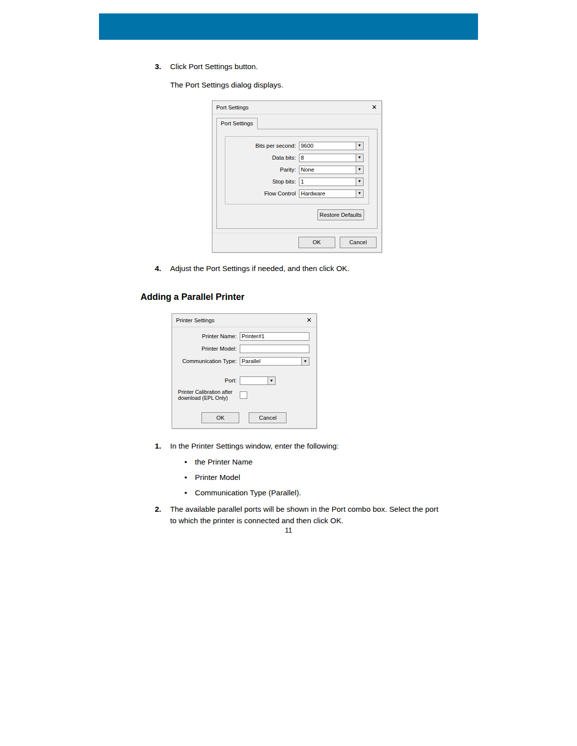3. Click Port Settings button.
The Port Settings dialog displays.
Port Settings ✕
Port Settings
Bits per second:
9600▼
Data bits:
8▼
Parity:
None▼
Stop bits:
1▼
Flow Control
Hardware▼
Restore Defaults
OK Cancel
4. Adjust the Port Settings if needed, and then click OK.
Adding a Parallel Printer
Printer Settings ✕
Printer Name:
Printer#1
Printer Model:
Communication Type:
Parallel▼
Port:
▼
Printer Calibration after
download (EPL Only)
OK Cancel
1. In the Printer Settings window, enter the following:
the Printer Name
Printer Model
Communication Type (Parallel).
2. The available parallel ports will be shown in the Port combo box. Select the port to which the printer is connected and then click OK.
11